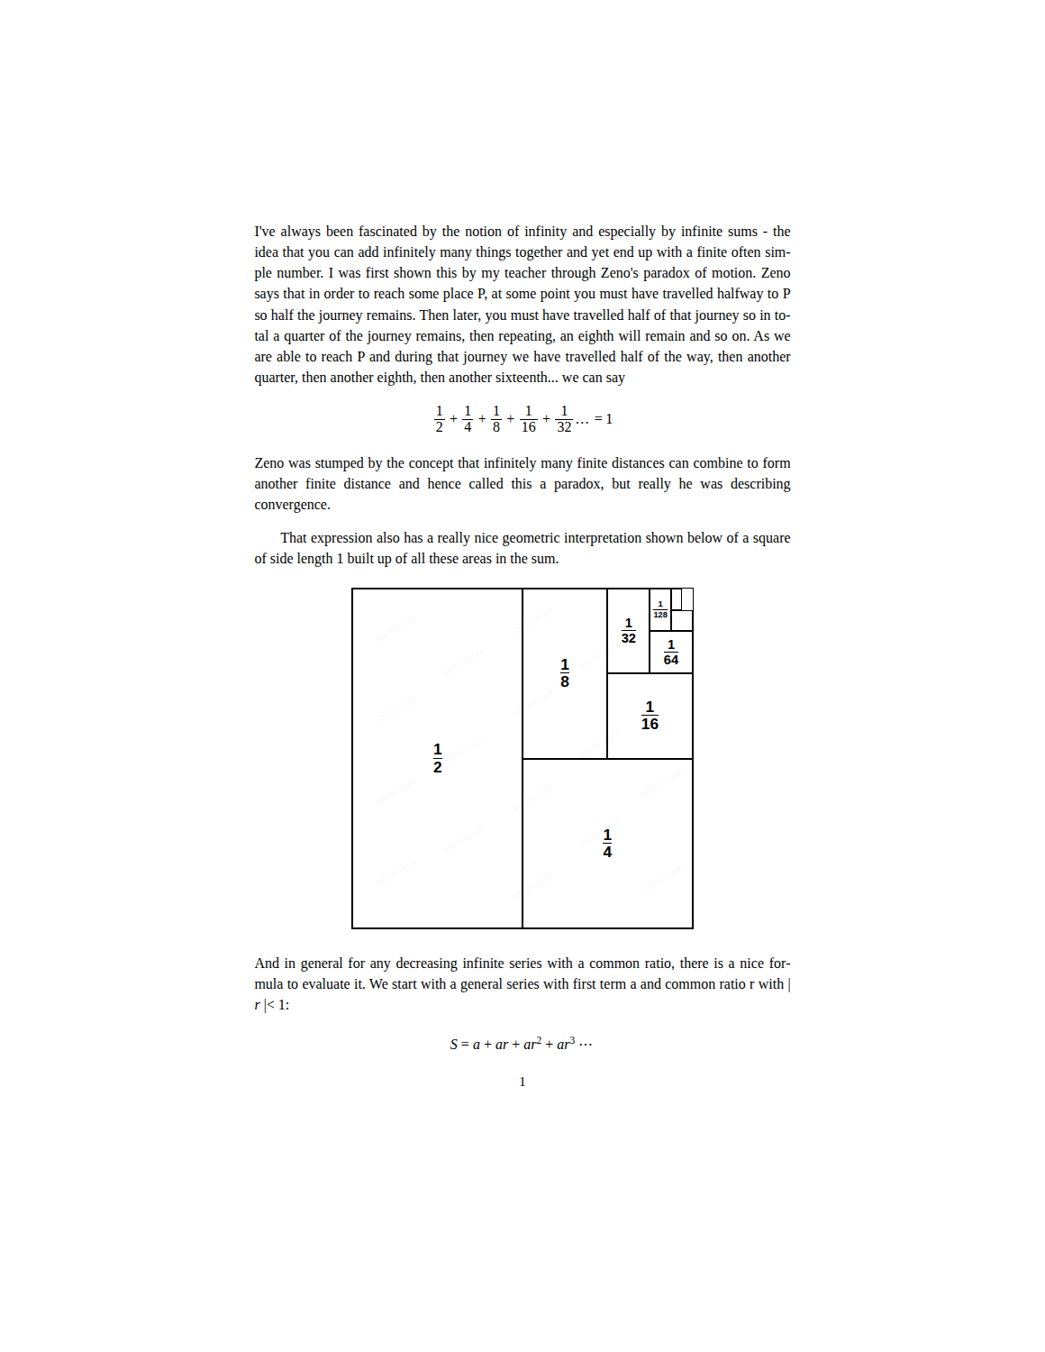I've always been fascinated by the notion of infinity and especially by infinite sums - the idea that you can add infinitely many things together and yet end up with a finite often simple number. I was first shown this by my teacher through Zeno's paradox of motion. Zeno says that in order to reach some place P, at some point you must have travelled halfway to P so half the journey remains. Then later, you must have travelled half of that journey so in total a quarter of the journey remains, then repeating, an eighth will remain and so on. As we are able to reach P and during that journey we have travelled half of the way, then another quarter, then another eighth, then another sixteenth... we can say
12+14+18+116+132…=1
Zeno was stumped by the concept that infinitely many finite distances can combine to form another finite distance and hence called this a paradox, but really he was describing convergence.
That expression also has a really nice geometric interpretation shown below of a square of side length 1 built up of all these areas in the sum.
12
14
18
116
132
164
1128
adobestock
adobestock
adobestock
adobestock
adobestock
adobestock
adobestock
adobestock
adobestock
adobestock
adobestock
adobestock
adobestock
adobestock
adobestock
adobestock
And in general for any decreasing infinite series with a common ratio, there is a nice formula to evaluate it. We start with a general series with first term a and common ratio r with | r |< 1:
S = a + ar + ar2 + ar3 ⋯
1